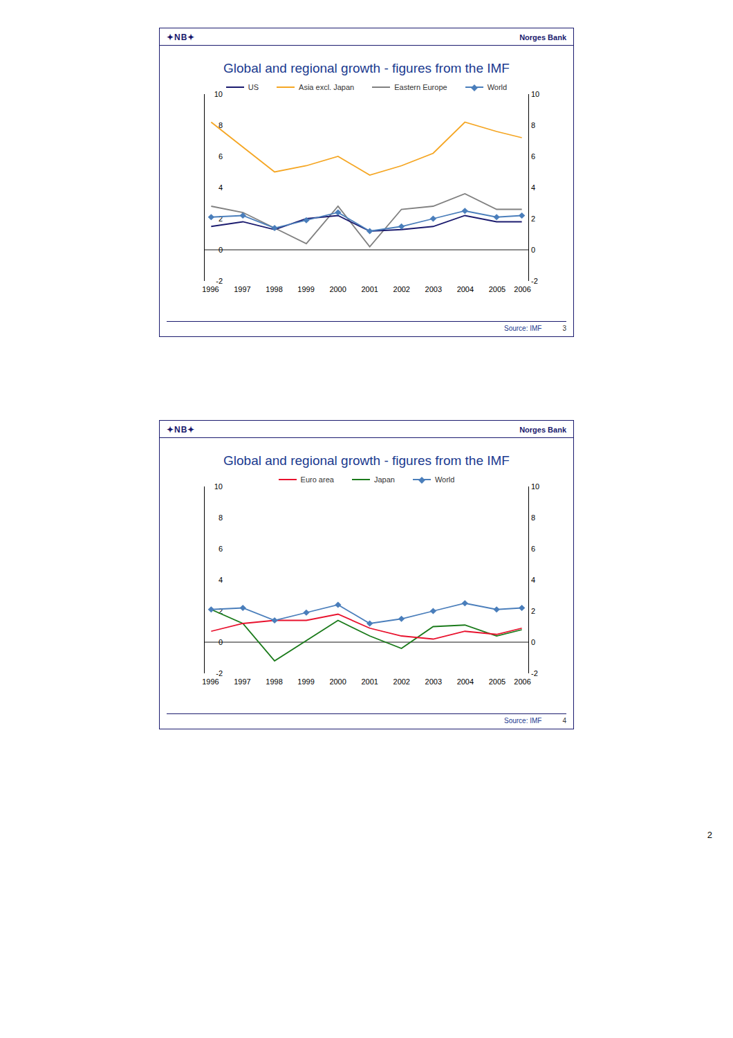✦NB✦ Norges Bank
Global and regional growth - figures from the IMF
US Asia excl. Japan Eastern Europe World
10 8 6 4 2 0 -2
10 8 6 4 2 0 -2
1996 1997 1998 1999 2000 2001 2002 2003 2004 2005 2006
Source: IMF 3
✦NB✦ Norges Bank
Global and regional growth - figures from the IMF
Euro area Japan World
10 8 6 4 2 0 -2
10 8 6 4 2 0 -2
1996 1997 1998 1999 2000 2001 2002 2003 2004 2005 2006
Source: IMF 4
2